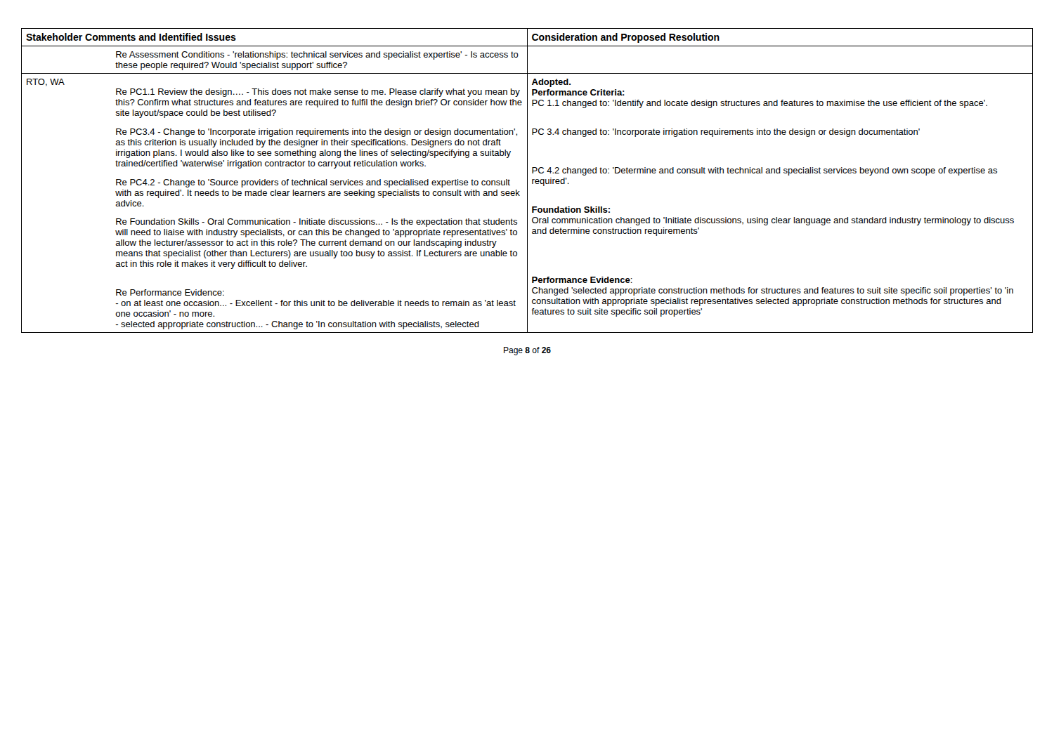| Stakeholder Comments and Identified Issues | Consideration and Proposed Resolution |
| --- | --- |
| / / Re Assessment Conditions - 'relationships: technical services and specialist expertise' - Is access to these people required? Would 'specialist support' suffice? / | |
| / RTO, WA / Re PC1.1 Review the design…. - This does not make sense to me. Please clarify what you mean by this? Confirm what structures and features are required to fulfil the design brief? Or consider how the site layout/space could be best utilised? Re PC3.4 - Change to 'Incorporate irrigation requirements into the design or design documentation', as this criterion is usually included by the designer in their specifications. Designers do not draft irrigation plans. I would also like to see something along the lines of selecting/specifying a suitably trained/certified 'waterwise' irrigation contractor to carryout reticulation works. Re PC4.2 - Change to 'Source providers of technical services and specialised expertise to consult with as required'. It needs to be made clear learners are seeking specialists to consult with and seek advice. Re Foundation Skills - Oral Communication - Initiate discussions... - Is the expectation that students will need to liaise with industry specialists, or can this be changed to 'appropriate representatives' to allow the lecturer/assessor to act in this role? The current demand on our landscaping industry means that specialist (other than Lecturers) are usually too busy to assist. If Lecturers are unable to act in this role it makes it very difficult to deliver. Re Performance Evidence: - on at least one occasion... - Excellent - for this unit to be deliverable it needs to remain as 'at least one occasion' - no more. - selected appropriate construction... - Change to 'In consultation with specialists, selected / | Adopted. Performance Criteria: PC 1.1 changed to: 'Identify and locate design structures and features to maximise the use efficient of the space'. PC 3.4 changed to: 'Incorporate irrigation requirements into the design or design documentation' PC 4.2 changed to: 'Determine and consult with technical and specialist services beyond own scope of expertise as required'. Foundation Skills: Oral communication changed to 'Initiate discussions, using clear language and standard industry terminology to discuss and determine construction requirements' Performance Evidence : Changed 'selected appropriate construction methods for structures and features to suit site specific soil properties' to 'in consultation with appropriate specialist representatives selected appropriate construction methods for structures and features to suit site specific soil properties' |
Page 8 of 26